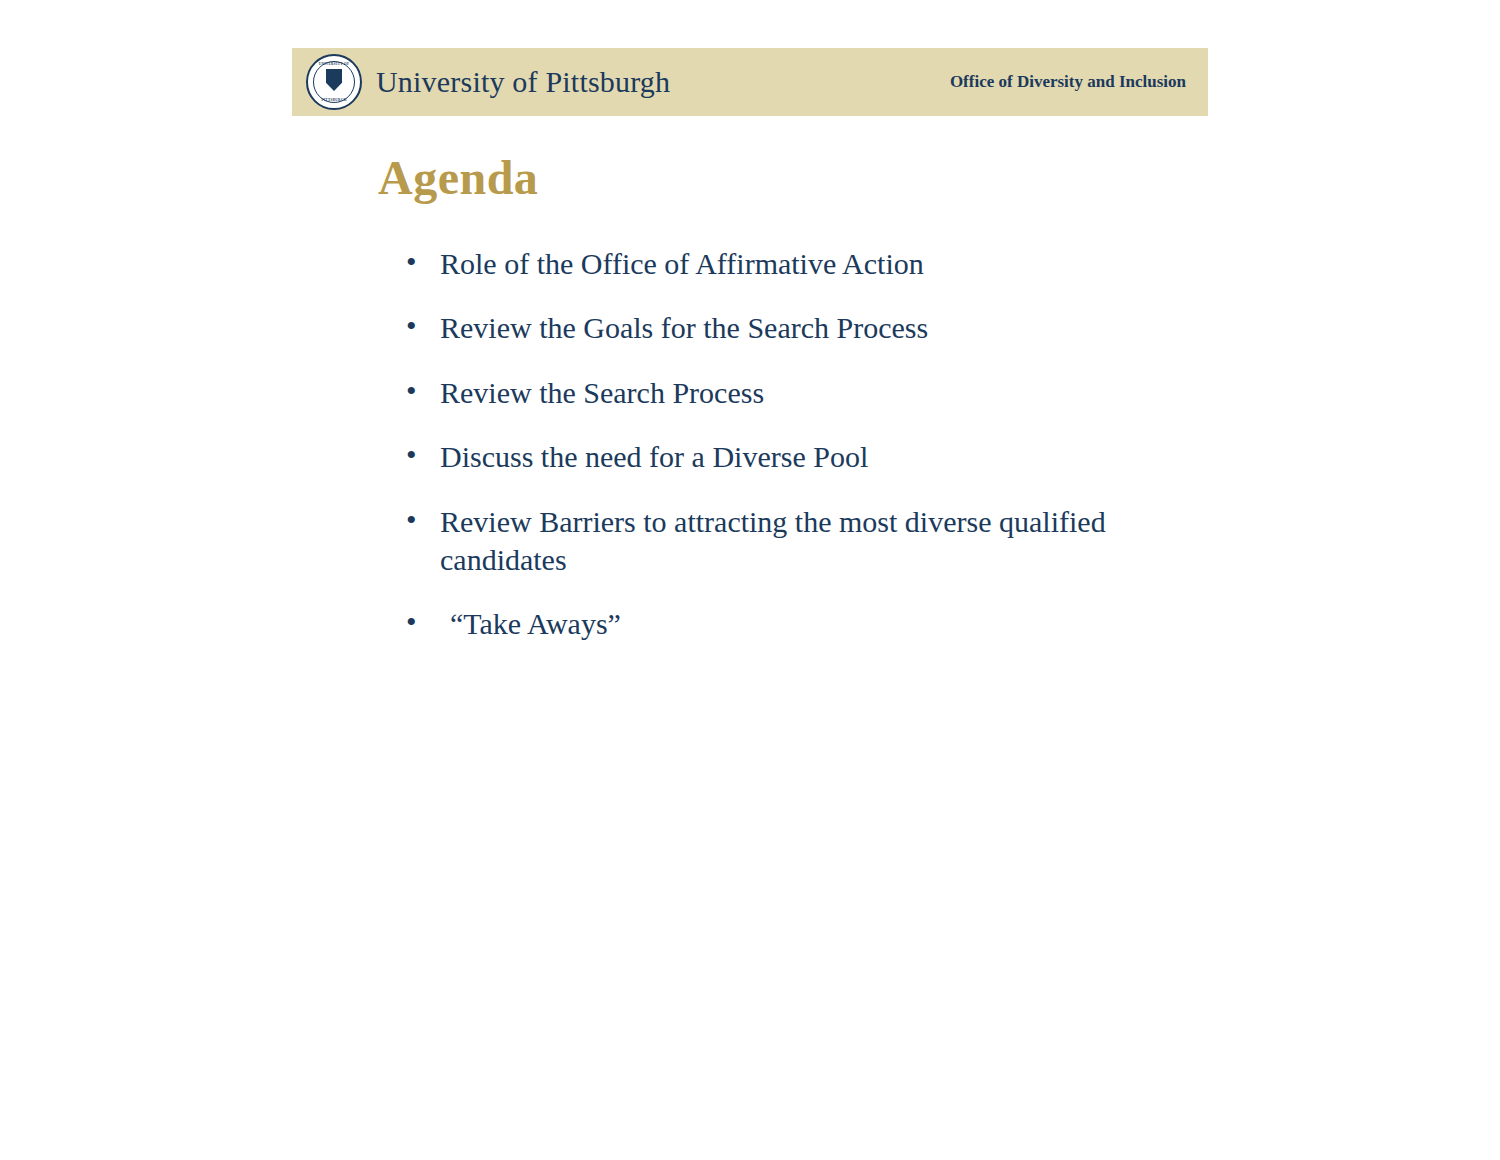UNIVERSITY OF
PITTSBURGH
University of Pittsburgh
Office of Diversity and Inclusion
Agenda
Role of the Office of Affirmative Action
Review the Goals for the Search Process
Review the Search Process
Discuss the need for a Diverse Pool
Review Barriers to attracting the most diverse qualified candidates
“Take Aways”